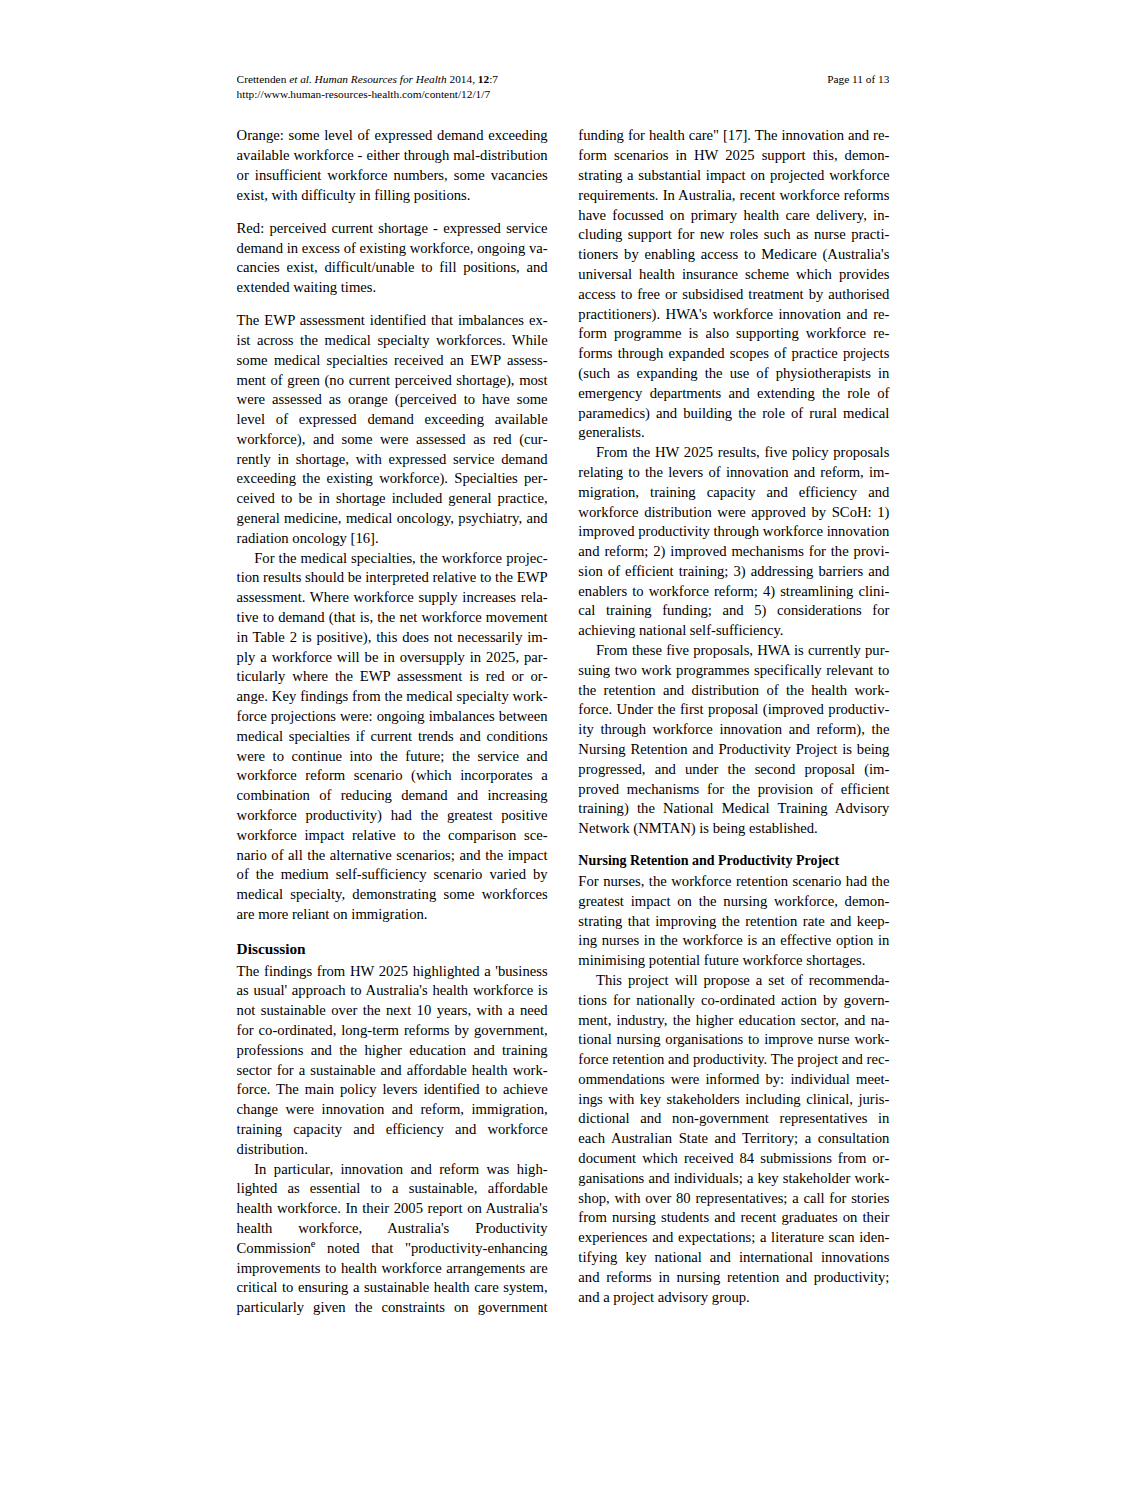Crettenden et al. Human Resources for Health 2014, 12:7
http://www.human-resources-health.com/content/12/1/7
Page 11 of 13
Orange: some level of expressed demand exceeding available workforce - either through mal-distribution or insufficient workforce numbers, some vacancies exist, with difficulty in filling positions.
Red: perceived current shortage - expressed service demand in excess of existing workforce, ongoing vacancies exist, difficult/unable to fill positions, and extended waiting times.
The EWP assessment identified that imbalances exist across the medical specialty workforces. While some medical specialties received an EWP assessment of green (no current perceived shortage), most were assessed as orange (perceived to have some level of expressed demand exceeding available workforce), and some were assessed as red (currently in shortage, with expressed service demand exceeding the existing workforce). Specialties perceived to be in shortage included general practice, general medicine, medical oncology, psychiatry, and radiation oncology [16].
For the medical specialties, the workforce projection results should be interpreted relative to the EWP assessment. Where workforce supply increases relative to demand (that is, the net workforce movement in Table 2 is positive), this does not necessarily imply a workforce will be in oversupply in 2025, particularly where the EWP assessment is red or orange. Key findings from the medical specialty workforce projections were: ongoing imbalances between medical specialties if current trends and conditions were to continue into the future; the service and workforce reform scenario (which incorporates a combination of reducing demand and increasing workforce productivity) had the greatest positive workforce impact relative to the comparison scenario of all the alternative scenarios; and the impact of the medium self-sufficiency scenario varied by medical specialty, demonstrating some workforces are more reliant on immigration.
Discussion
The findings from HW 2025 highlighted a 'business as usual' approach to Australia's health workforce is not sustainable over the next 10 years, with a need for co-ordinated, long-term reforms by government, professions and the higher education and training sector for a sustainable and affordable health workforce. The main policy levers identified to achieve change were innovation and reform, immigration, training capacity and efficiency and workforce distribution.
In particular, innovation and reform was highlighted as essential to a sustainable, affordable health workforce. In their 2005 report on Australia's health workforce, Australia's Productivity Commissione noted that "productivity-enhancing improvements to health workforce arrangements are critical to ensuring a sustainable health care system, particularly given the constraints on government funding for health care" [17]. The innovation and reform scenarios in HW 2025 support this, demonstrating a substantial impact on projected workforce requirements. In Australia, recent workforce reforms have focussed on primary health care delivery, including support for new roles such as nurse practitioners by enabling access to Medicare (Australia's universal health insurance scheme which provides access to free or subsidised treatment by authorised practitioners). HWA's workforce innovation and reform programme is also supporting workforce reforms through expanded scopes of practice projects (such as expanding the use of physiotherapists in emergency departments and extending the role of paramedics) and building the role of rural medical generalists.
From the HW 2025 results, five policy proposals relating to the levers of innovation and reform, immigration, training capacity and efficiency and workforce distribution were approved by SCoH: 1) improved productivity through workforce innovation and reform; 2) improved mechanisms for the provision of efficient training; 3) addressing barriers and enablers to workforce reform; 4) streamlining clinical training funding; and 5) considerations for achieving national self-sufficiency.
From these five proposals, HWA is currently pursuing two work programmes specifically relevant to the retention and distribution of the health workforce. Under the first proposal (improved productivity through workforce innovation and reform), the Nursing Retention and Productivity Project is being progressed, and under the second proposal (improved mechanisms for the provision of efficient training) the National Medical Training Advisory Network (NMTAN) is being established.
Nursing Retention and Productivity Project
For nurses, the workforce retention scenario had the greatest impact on the nursing workforce, demonstrating that improving the retention rate and keeping nurses in the workforce is an effective option in minimising potential future workforce shortages.
This project will propose a set of recommendations for nationally co-ordinated action by government, industry, the higher education sector, and national nursing organisations to improve nurse workforce retention and productivity. The project and recommendations were informed by: individual meetings with key stakeholders including clinical, jurisdictional and non-government representatives in each Australian State and Territory; a consultation document which received 84 submissions from organisations and individuals; a key stakeholder workshop, with over 80 representatives; a call for stories from nursing students and recent graduates on their experiences and expectations; a literature scan identifying key national and international innovations and reforms in nursing retention and productivity; and a project advisory group.